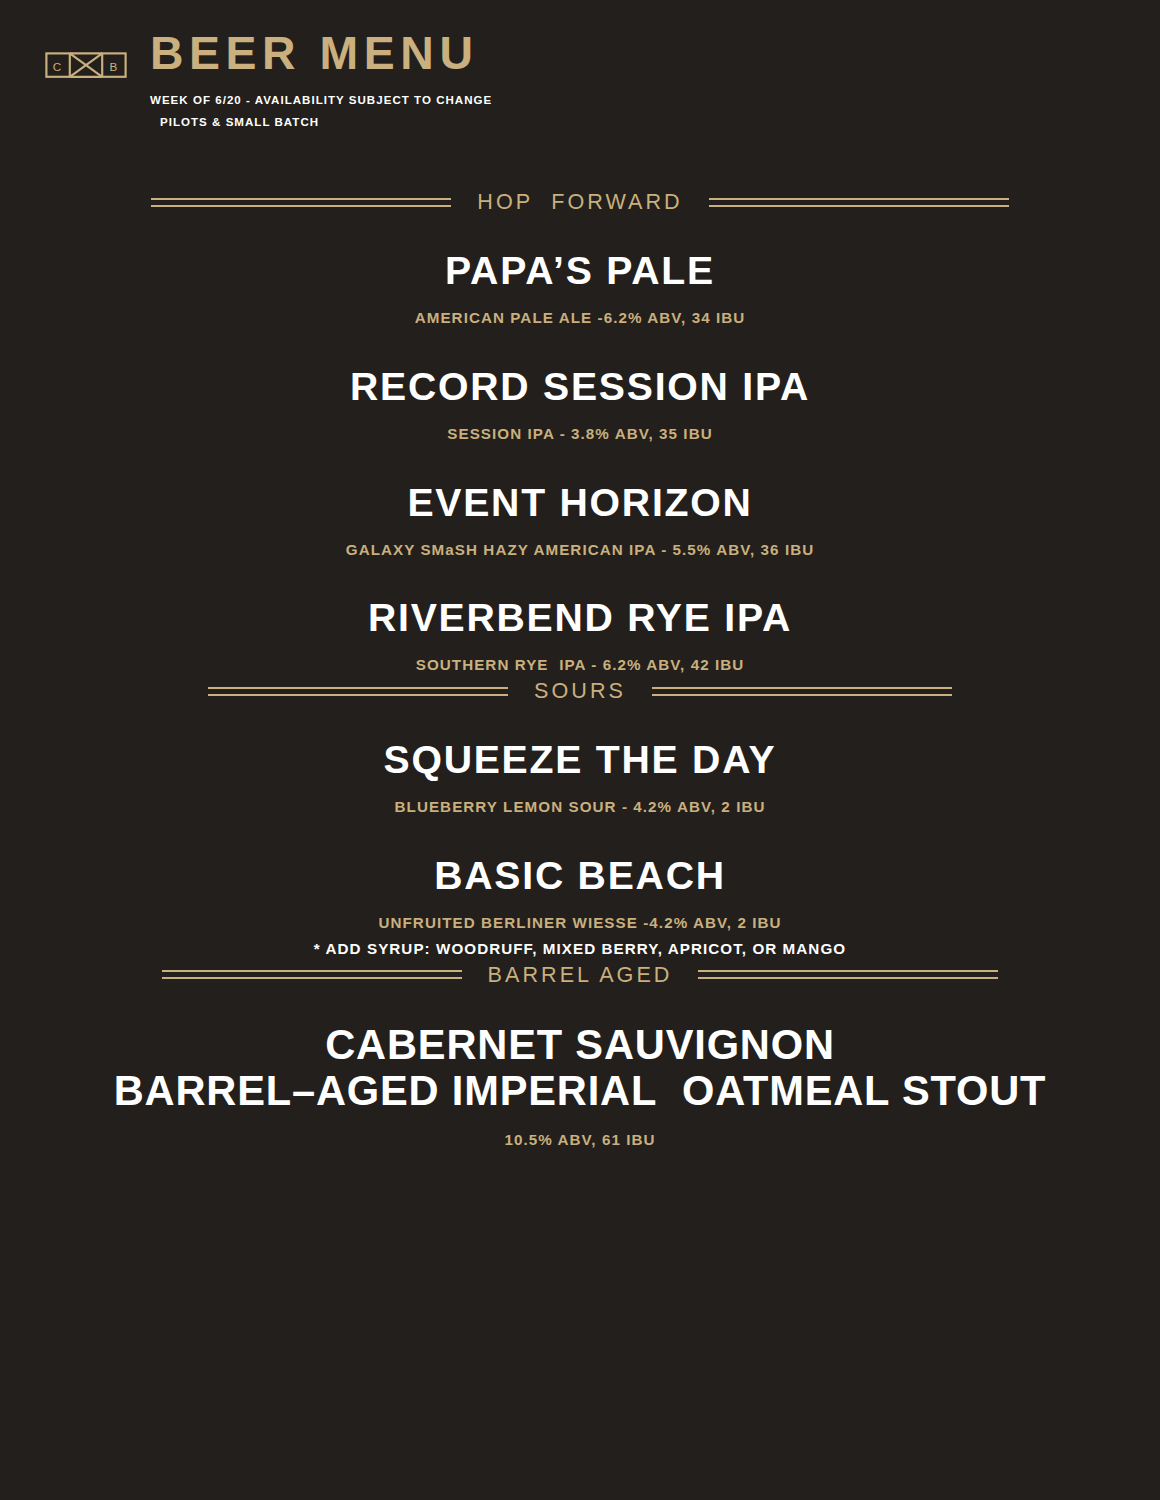C B
BEER MENU
WEEK OF 6/20 - AVAILABILITY SUBJECT TO CHANGE
PILOTS & SMALL BATCH
HOP FORWARD
PAPA’S PALE
AMERICAN PALE ALE -6.2% ABV, 34 IBU
RECORD SESSION IPA
SESSION IPA - 3.8% ABV, 35 IBU
EVENT HORIZON
GALAXY SMa SH HAZY AMERICAN IPA - 5.5% ABV, 36 IBU
RIVERBEND RYE IPA
SOUTHERN RYE IPA - 6.2% ABV, 42 IBU
SOURS
SQUEEZE THE DAY
BLUEBERRY LEMON SOUR - 4.2% ABV, 2 IBU
BASIC BEACH
UNFRUITED BERLINER WIESSE -4.2% ABV, 2 IBU
* ADD SYRUP: WOODRUFF, MIXED BERRY, APRICOT, OR MANGO
BARREL AGED
CABERNET SAUVIGNON
BARREL–AGED IMPERIAL OATMEAL STOUT
10.5% ABV, 61 IBU